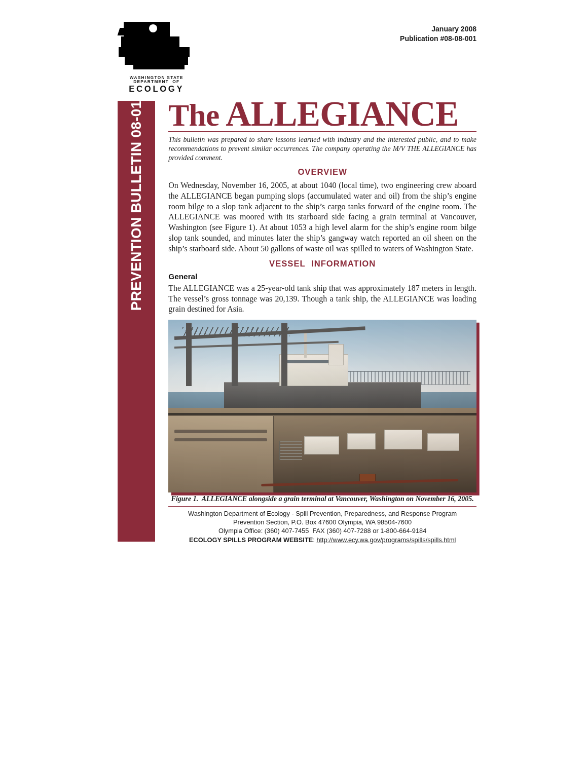WASHINGTON STATE
DEPARTMENT OF
ECOLOGY
January 2008
Publication #08-08-001
PREVENTION BULLETIN 08-01
The ALLEGIANCE
This bulletin was prepared to share lessons learned with industry and the interested public, and to make recommendations to prevent similar occurrences. The company operating the M/V THE ALLEGIANCE has provided comment.
OVERVIEW
On Wednesday, November 16, 2005, at about 1040 (local time), two engineering crew aboard the ALLEGIANCE began pumping slops (accumulated water and oil) from the ship’s engine room bilge to a slop tank adjacent to the ship’s cargo tanks forward of the engine room. The ALLEGIANCE was moored with its starboard side facing a grain terminal at Vancouver, Washington (see Figure 1). At about 1053 a high level alarm for the ship’s engine room bilge slop tank sounded, and minutes later the ship’s gangway watch reported an oil sheen on the ship’s starboard side. About 50 gallons of waste oil was spilled to waters of Washington State.
VESSEL INFORMATION
General
The ALLEGIANCE was a 25-year-old tank ship that was approximately 187 meters in length. The vessel’s gross tonnage was 20,139. Though a tank ship, the ALLEGIANCE was loading grain destined for Asia.
Figure 1. ALLEGIANCE alongside a grain terminal at Vancouver, Washington on November 16, 2005.
Washington Department of Ecology - Spill Prevention, Preparedness, and Response Program
Prevention Section, P.O. Box 47600 Olympia, WA 98504-7600
Olympia Office: (360) 407-7455 FAX (360) 407-7288 or 1-800-664-9184
ECOLOGY SPILLS PROGRAM WEBSITE: http://www.ecy.wa.gov/programs/spills/spills.html